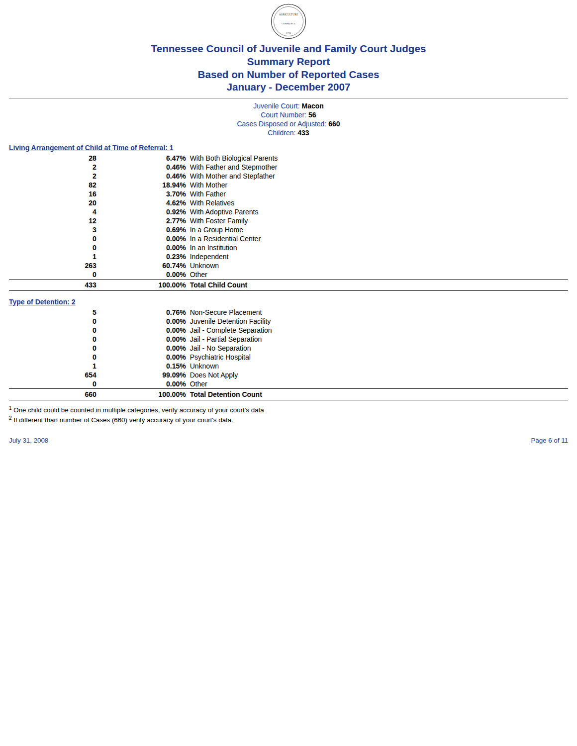Tennessee Council of Juvenile and Family Court Judges
Summary Report
Based on Number of Reported Cases
January - December 2007
Juvenile Court: Macon
Court Number: 56
Cases Disposed or Adjusted: 660
Children: 433
Living Arrangement of Child at Time of Referral: 1
| 28 | 6.47% | With Both Biological Parents |
| 2 | 0.46% | With Father and Stepmother |
| 2 | 0.46% | With Mother and Stepfather |
| 82 | 18.94% | With Mother |
| 16 | 3.70% | With Father |
| 20 | 4.62% | With Relatives |
| 4 | 0.92% | With Adoptive Parents |
| 12 | 2.77% | With Foster Family |
| 3 | 0.69% | In a Group Home |
| 0 | 0.00% | In a Residential Center |
| 0 | 0.00% | In an Institution |
| 1 | 0.23% | Independent |
| 263 | 60.74% | Unknown |
| 0 | 0.00% | Other |
| 433 | 100.00% | Total Child Count |
Type of Detention: 2
| 5 | 0.76% | Non-Secure Placement |
| 0 | 0.00% | Juvenile Detention Facility |
| 0 | 0.00% | Jail - Complete Separation |
| 0 | 0.00% | Jail - Partial Separation |
| 0 | 0.00% | Jail - No Separation |
| 0 | 0.00% | Psychiatric Hospital |
| 1 | 0.15% | Unknown |
| 654 | 99.09% | Does Not Apply |
| 0 | 0.00% | Other |
| 660 | 100.00% | Total Detention Count |
1 One child could be counted in multiple categories, verify accuracy of your court's data
2 If different than number of Cases (660) verify accuracy of your court's data.
July 31, 2008
Page 6 of 11